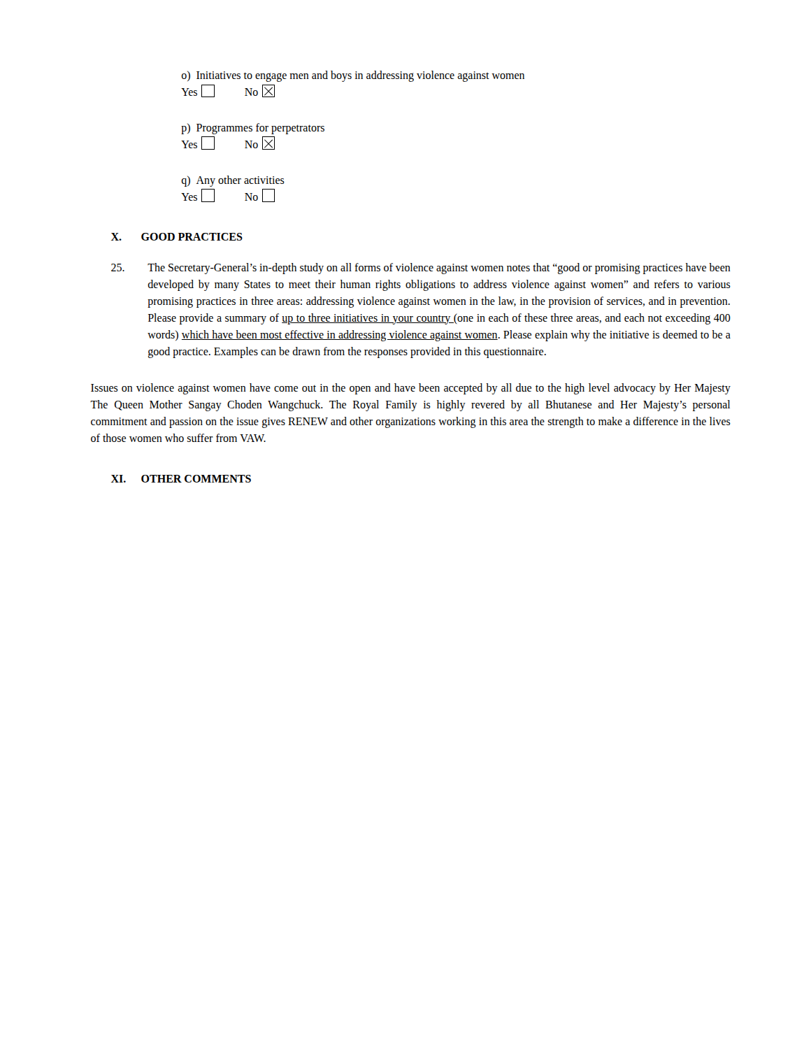o) Initiatives to engage men and boys in addressing violence against women
Yes No
p) Programmes for perpetrators
Yes No
q) Any other activities
Yes No
X. GOOD PRACTICES
25.
The Secretary-General’s in-depth study on all forms of violence against women notes that “good or promising practices have been developed by many States to meet their human rights obligations to address violence against women” and refers to various promising practices in three areas: addressing violence against women in the law, in the provision of services, and in prevention. Please provide a summary of up to three initiatives in your country (one in each of these three areas, and each not exceeding 400 words) which have been most effective in addressing violence against women. Please explain why the initiative is deemed to be a good practice. Examples can be drawn from the responses provided in this questionnaire.
Issues on violence against women have come out in the open and have been accepted by all due to the high level advocacy by Her Majesty The Queen Mother Sangay Choden Wangchuck. The Royal Family is highly revered by all Bhutanese and Her Majesty’s personal commitment and passion on the issue gives RENEW and other organizations working in this area the strength to make a difference in the lives of those women who suffer from VAW.
XI. OTHER COMMENTS